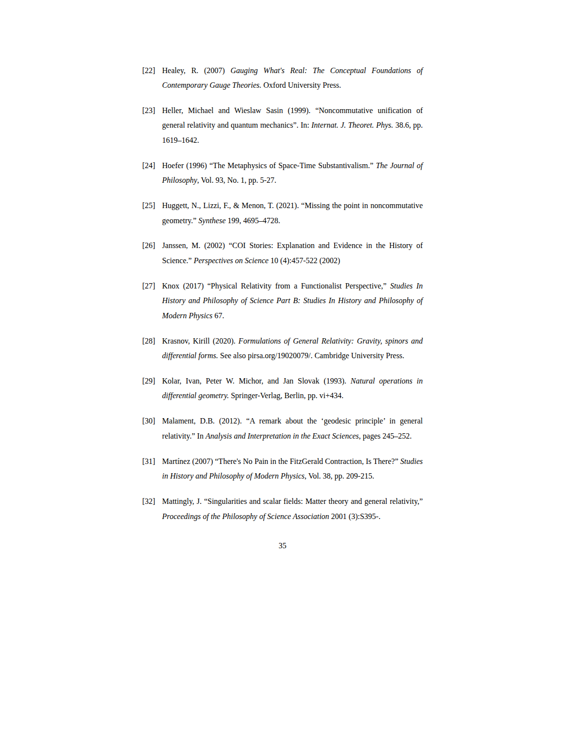[22] Healey, R. (2007) Gauging What's Real: The Conceptual Foundations of Contemporary Gauge Theories. Oxford University Press.
[23] Heller, Michael and Wieslaw Sasin (1999). “Noncommutative unification of general relativity and quantum mechanics”. In: Internat. J. Theoret. Phys. 38.6, pp. 1619–1642.
[24] Hoefer (1996) “The Metaphysics of Space-Time Substantivalism.” The Journal of Philosophy, Vol. 93, No. 1, pp. 5-27.
[25] Huggett, N., Lizzi, F., & Menon, T. (2021). “Missing the point in noncommutative geometry.” Synthese 199, 4695–4728.
[26] Janssen, M. (2002) “COI Stories: Explanation and Evidence in the History of Science.” Perspectives on Science 10 (4):457-522 (2002)
[27] Knox (2017) “Physical Relativity from a Functionalist Perspective,” Studies In History and Philosophy of Science Part B: Studies In History and Philosophy of Modern Physics 67.
[28] Krasnov, Kirill (2020). Formulations of General Relativity: Gravity, spinors and differential forms. See also pirsa.org/19020079/. Cambridge University Press.
[29] Kolar, Ivan, Peter W. Michor, and Jan Slovak (1993). Natural operations in differential geometry. Springer-Verlag, Berlin, pp. vi+434.
[30] Malament, D.B. (2012). “A remark about the ‘geodesic principle’ in general relativity.” In Analysis and Interpretation in the Exact Sciences, pages 245–252.
[31] Martínez (2007) “There's No Pain in the FitzGerald Contraction, Is There?” Studies in History and Philosophy of Modern Physics, Vol. 38, pp. 209-215.
[32] Mattingly, J. “Singularities and scalar fields: Matter theory and general relativity,” Proceedings of the Philosophy of Science Association 2001 (3):S395-.
35